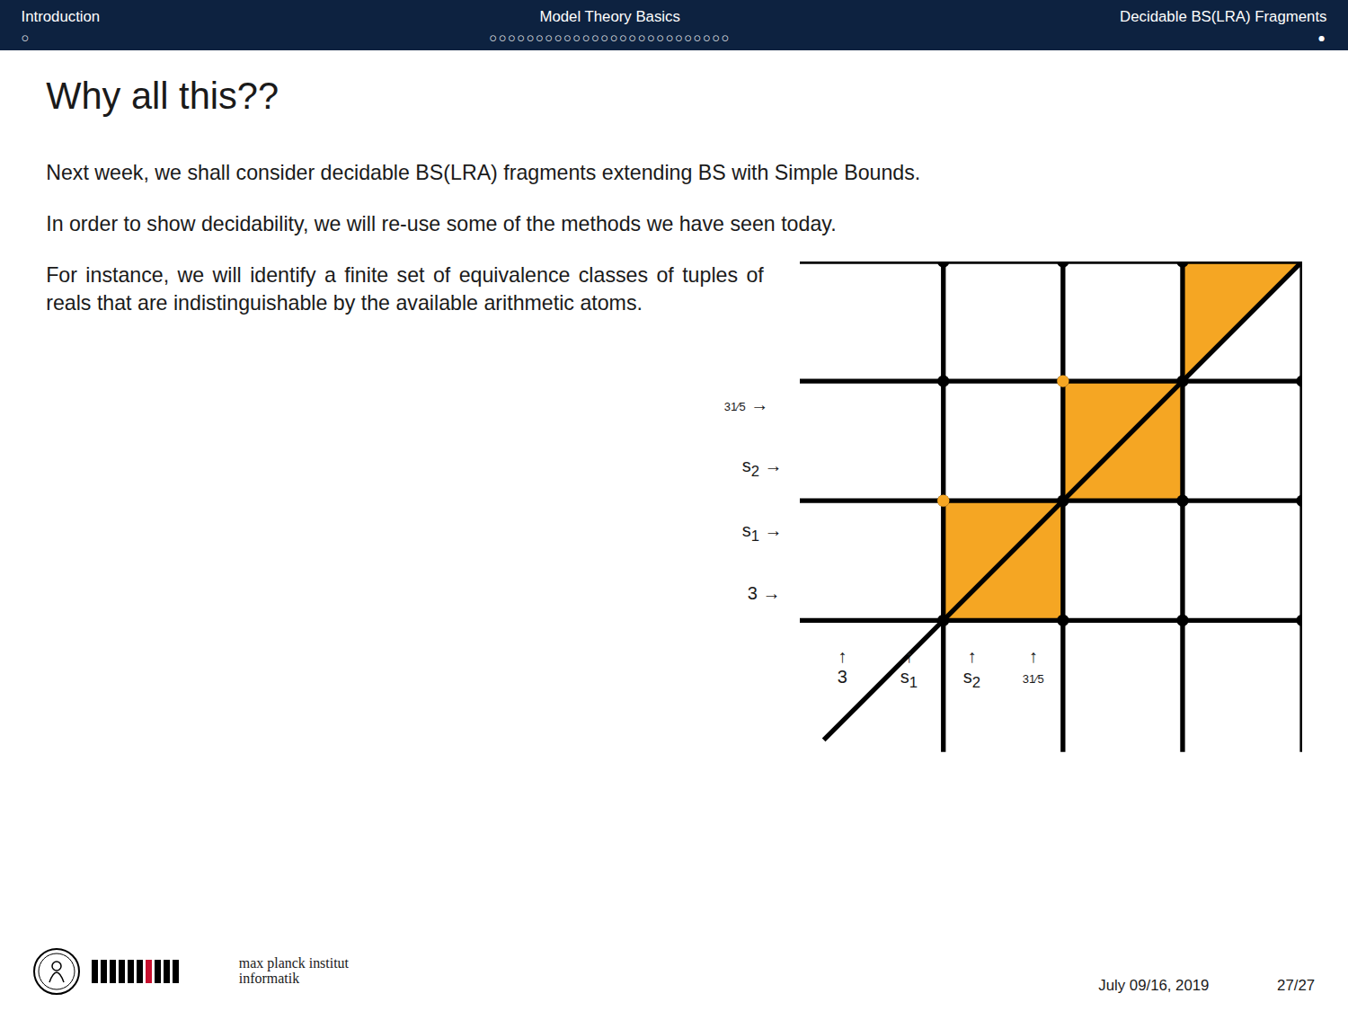Introduction ○
Model Theory Basics ○○○○○○○○○○○○○○○○○○○○○○○○○○
Decidable BS(LRA) Fragments ●
Why all this??
Next week, we shall consider decidable BS(LRA) fragments extending BS with Simple Bounds.
In order to show decidability, we will re-use some of the methods we have seen today.
For instance, we will identify a finite set of equivalence classes of tuples of reals that are indistinguishable by the available arithmetic atoms.
31⁄5 →
s2 →
s1 →
3 →
↑
3
↑
s1
↑
s2
↑
31⁄5
max planck institut
informatik
July 09/16, 2019 27/27